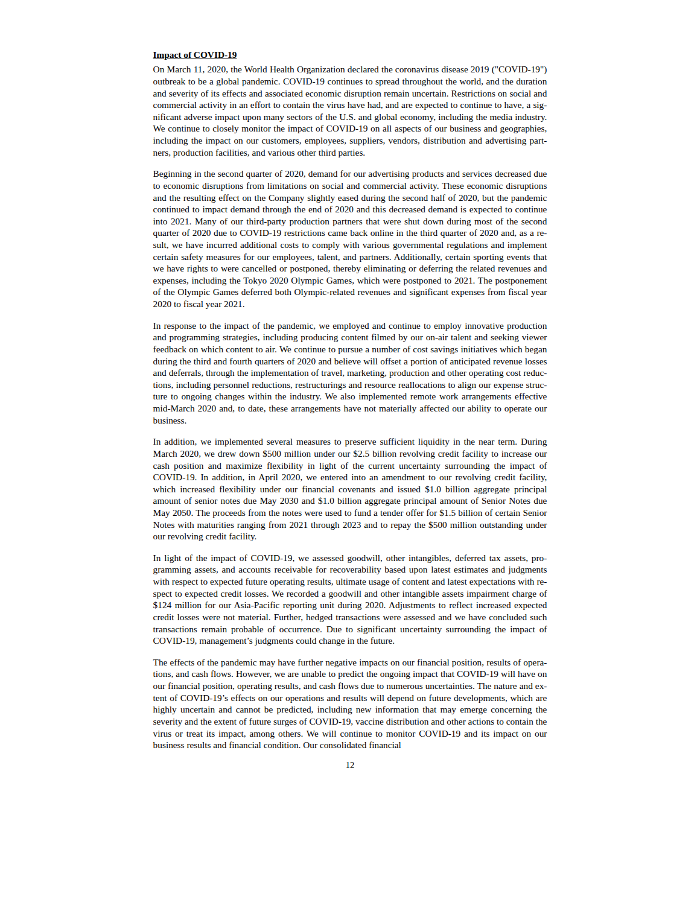Impact of COVID-19
On March 11, 2020, the World Health Organization declared the coronavirus disease 2019 ("COVID-19") outbreak to be a global pandemic. COVID-19 continues to spread throughout the world, and the duration and severity of its effects and associated economic disruption remain uncertain. Restrictions on social and commercial activity in an effort to contain the virus have had, and are expected to continue to have, a significant adverse impact upon many sectors of the U.S. and global economy, including the media industry. We continue to closely monitor the impact of COVID-19 on all aspects of our business and geographies, including the impact on our customers, employees, suppliers, vendors, distribution and advertising partners, production facilities, and various other third parties.
Beginning in the second quarter of 2020, demand for our advertising products and services decreased due to economic disruptions from limitations on social and commercial activity. These economic disruptions and the resulting effect on the Company slightly eased during the second half of 2020, but the pandemic continued to impact demand through the end of 2020 and this decreased demand is expected to continue into 2021. Many of our third-party production partners that were shut down during most of the second quarter of 2020 due to COVID-19 restrictions came back online in the third quarter of 2020 and, as a result, we have incurred additional costs to comply with various governmental regulations and implement certain safety measures for our employees, talent, and partners. Additionally, certain sporting events that we have rights to were cancelled or postponed, thereby eliminating or deferring the related revenues and expenses, including the Tokyo 2020 Olympic Games, which were postponed to 2021. The postponement of the Olympic Games deferred both Olympic-related revenues and significant expenses from fiscal year 2020 to fiscal year 2021.
In response to the impact of the pandemic, we employed and continue to employ innovative production and programming strategies, including producing content filmed by our on-air talent and seeking viewer feedback on which content to air. We continue to pursue a number of cost savings initiatives which began during the third and fourth quarters of 2020 and believe will offset a portion of anticipated revenue losses and deferrals, through the implementation of travel, marketing, production and other operating cost reductions, including personnel reductions, restructurings and resource reallocations to align our expense structure to ongoing changes within the industry. We also implemented remote work arrangements effective mid-March 2020 and, to date, these arrangements have not materially affected our ability to operate our business.
In addition, we implemented several measures to preserve sufficient liquidity in the near term. During March 2020, we drew down $500 million under our $2.5 billion revolving credit facility to increase our cash position and maximize flexibility in light of the current uncertainty surrounding the impact of COVID-19. In addition, in April 2020, we entered into an amendment to our revolving credit facility, which increased flexibility under our financial covenants and issued $1.0 billion aggregate principal amount of senior notes due May 2030 and $1.0 billion aggregate principal amount of Senior Notes due May 2050. The proceeds from the notes were used to fund a tender offer for $1.5 billion of certain Senior Notes with maturities ranging from 2021 through 2023 and to repay the $500 million outstanding under our revolving credit facility.
In light of the impact of COVID-19, we assessed goodwill, other intangibles, deferred tax assets, programming assets, and accounts receivable for recoverability based upon latest estimates and judgments with respect to expected future operating results, ultimate usage of content and latest expectations with respect to expected credit losses. We recorded a goodwill and other intangible assets impairment charge of $124 million for our Asia-Pacific reporting unit during 2020. Adjustments to reflect increased expected credit losses were not material. Further, hedged transactions were assessed and we have concluded such transactions remain probable of occurrence. Due to significant uncertainty surrounding the impact of COVID-19, management’s judgments could change in the future.
The effects of the pandemic may have further negative impacts on our financial position, results of operations, and cash flows. However, we are unable to predict the ongoing impact that COVID-19 will have on our financial position, operating results, and cash flows due to numerous uncertainties. The nature and extent of COVID-19’s effects on our operations and results will depend on future developments, which are highly uncertain and cannot be predicted, including new information that may emerge concerning the severity and the extent of future surges of COVID-19, vaccine distribution and other actions to contain the virus or treat its impact, among others. We will continue to monitor COVID-19 and its impact on our business results and financial condition. Our consolidated financial
12